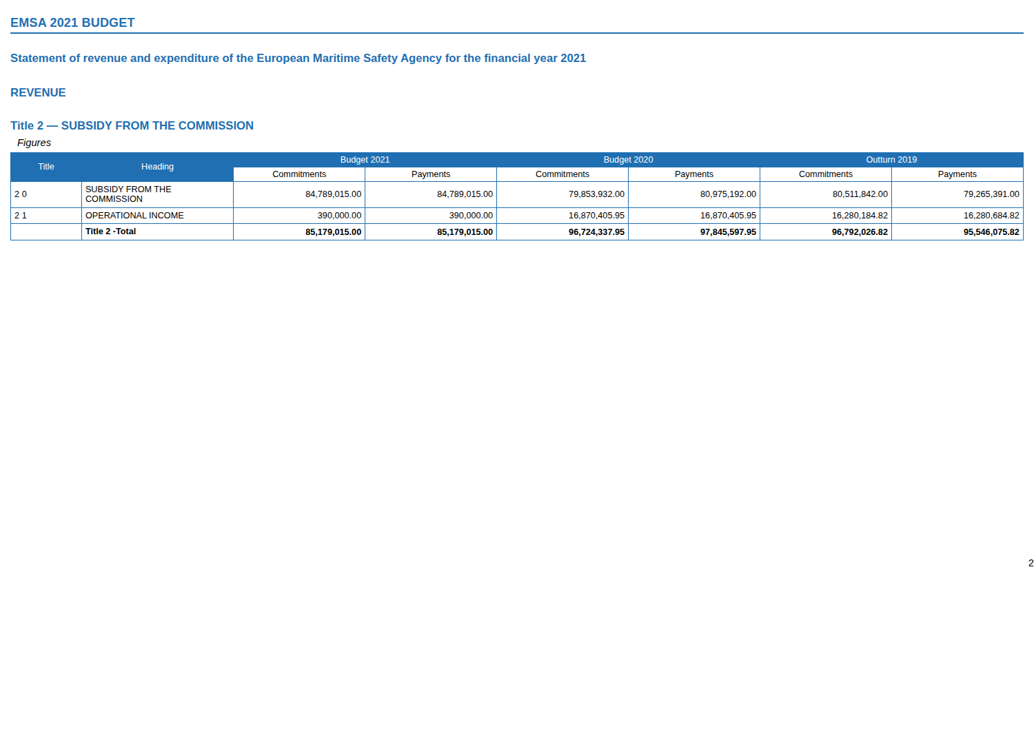EMSA 2021 BUDGET
Statement of revenue and expenditure of the European Maritime Safety Agency for the financial year 2021
REVENUE
Title 2 — SUBSIDY FROM THE COMMISSION
Figures
| Title | Heading | Budget 2021 | Budget 2020 | Outturn 2019 |
| --- | --- | --- | --- | --- |
| Commitments | Payments | Commitments | Payments | Commitments | Payments |
| 2 0 | SUBSIDY FROM THE COMMISSION | 84,789,015.00 | 84,789,015.00 | 79,853,932.00 | 80,975,192.00 | 80,511,842.00 | 79,265,391.00 |
| 2 1 | OPERATIONAL INCOME | 390,000.00 | 390,000.00 | 16,870,405.95 | 16,870,405.95 | 16,280,184.82 | 16,280,684.82 |
| | Title 2 -Total | 85,179,015.00 | 85,179,015.00 | 96,724,337.95 | 97,845,597.95 | 96,792,026.82 | 95,546,075.82 |
2